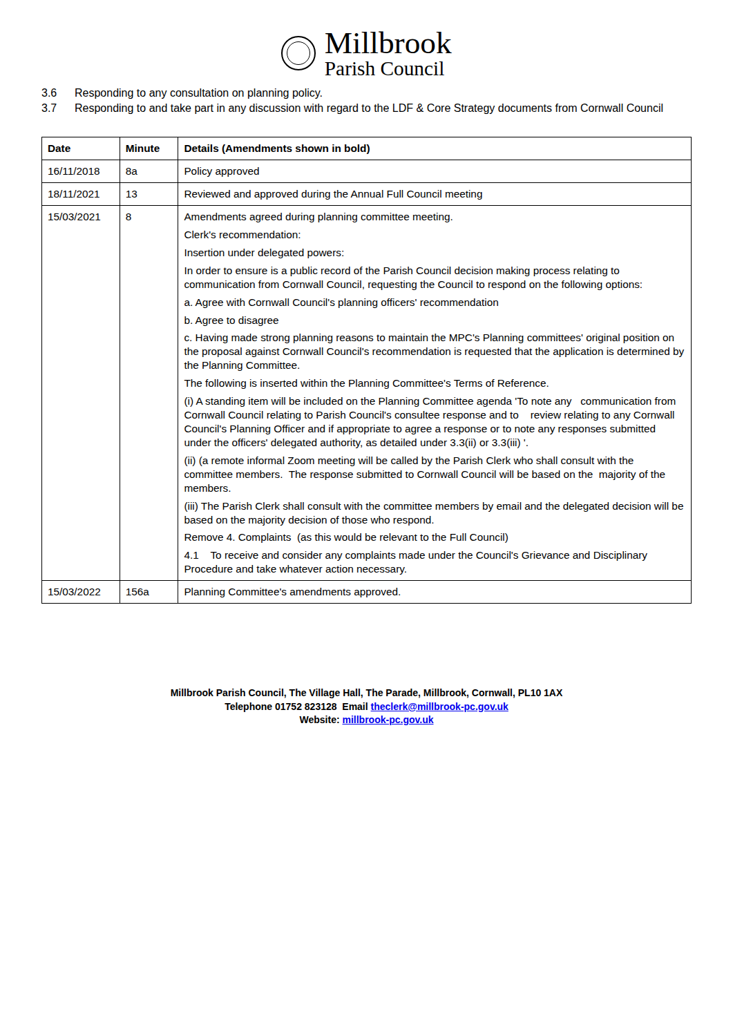Millbrook Parish Council
3.6 Responding to any consultation on planning policy.
3.7 Responding to and take part in any discussion with regard to the LDF & Core Strategy documents from Cornwall Council
| Date | Minute | Details (Amendments shown in bold) |
| --- | --- | --- |
| 16/11/2018 | 8a | Policy approved |
| 18/11/2021 | 13 | Reviewed and approved during the Annual Full Council meeting |
| 15/03/2021 | 8 | Amendments agreed during planning committee meeting. Clerk's recommendation: Insertion under delegated powers: In order to ensure is a public record of the Parish Council decision making process relating to communication from Cornwall Council, requesting the Council to respond on the following options: a. Agree with Cornwall Council's planning officers' recommendation b. Agree to disagree c. Having made strong planning reasons to maintain the MPC's Planning committees' original position on the proposal against Cornwall Council's recommendation is requested that the application is determined by the Planning Committee. The following is inserted within the Planning Committee's Terms of Reference. (i) A standing item will be included on the Planning Committee agenda 'To note any communication from Cornwall Council relating to Parish Council's consultee response and to review relating to any Cornwall Council's Planning Officer and if appropriate to agree a response or to note any responses submitted under the officers' delegated authority, as detailed under 3.3(ii) or 3.3(iii) '. (ii) (a remote informal Zoom meeting will be called by the Parish Clerk who shall consult with the committee members. The response submitted to Cornwall Council will be based on the majority of the members. (iii) The Parish Clerk shall consult with the committee members by email and the delegated decision will be based on the majority decision of those who respond. Remove 4. Complaints (as this would be relevant to the Full Council) 4.1 To receive and consider any complaints made under the Council's Grievance and Disciplinary Procedure and take whatever action necessary. |
| 15/03/2022 | 156a | Planning Committee's amendments approved. |
Millbrook Parish Council, The Village Hall, The Parade, Millbrook, Cornwall, PL10 1AX
Telephone 01752 823128 Email theclerk@millbrook-pc.gov.uk
Website: millbrook-pc.gov.uk